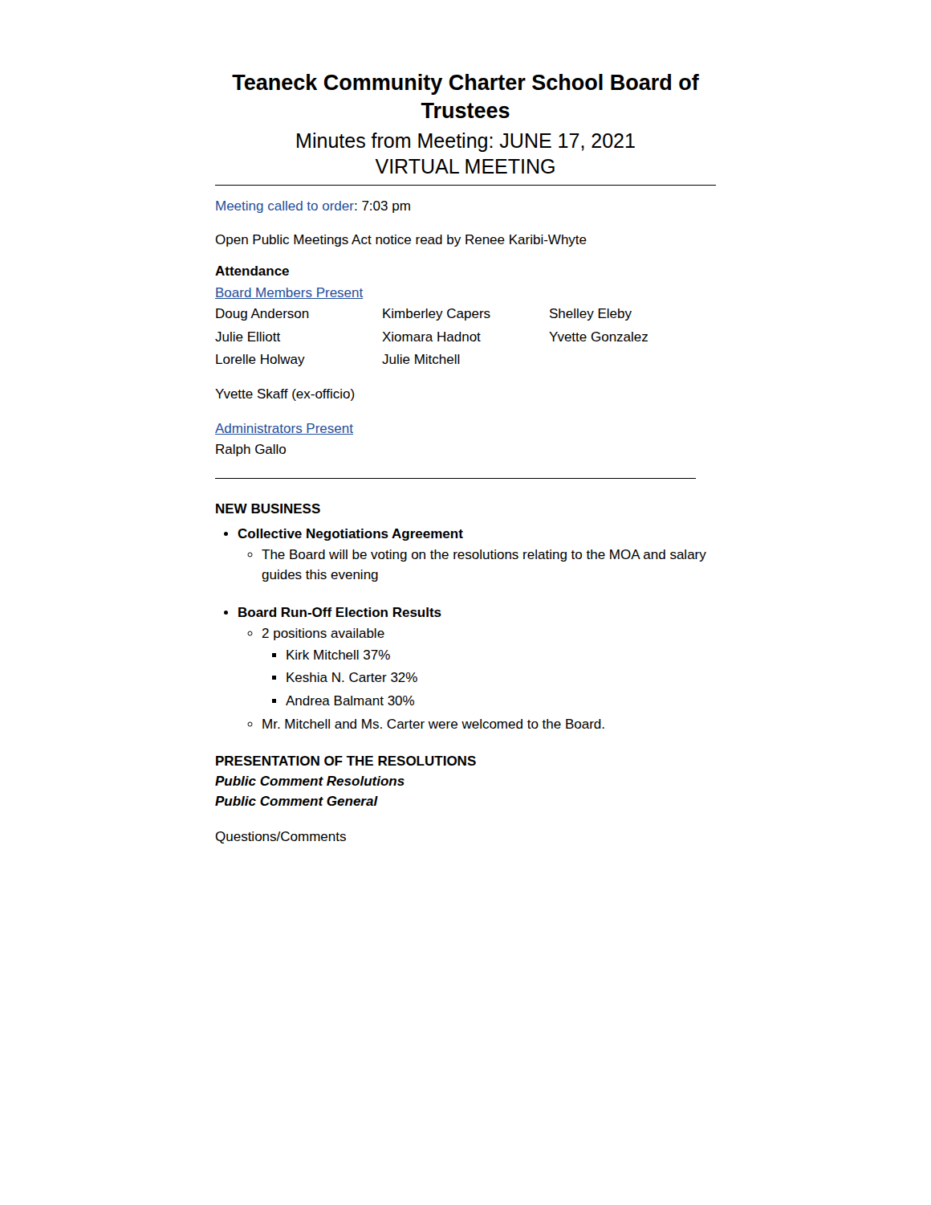Teaneck Community Charter School Board of Trustees
Minutes from Meeting: JUNE 17, 2021
VIRTUAL MEETING
Meeting called to order: 7:03 pm
Open Public Meetings Act notice read by Renee Karibi-Whyte
Attendance
Board Members Present
| Doug Anderson | Kimberley Capers | Shelley Eleby |
| Julie Elliott | Xiomara Hadnot | Yvette Gonzalez |
| Lorelle Holway | Julie Mitchell | |
Yvette Skaff (ex-officio)
Administrators Present
Ralph Gallo
NEW BUSINESS
Collective Negotiations Agreement
The Board will be voting on the resolutions relating to the MOA and salary guides this evening
Board Run-Off Election Results
2 positions available
Kirk Mitchell 37%
Keshia N. Carter 32%
Andrea Balmant 30%
Mr. Mitchell and Ms. Carter were welcomed to the Board.
PRESENTATION OF THE RESOLUTIONS
Public Comment Resolutions
Public Comment General
Questions/Comments